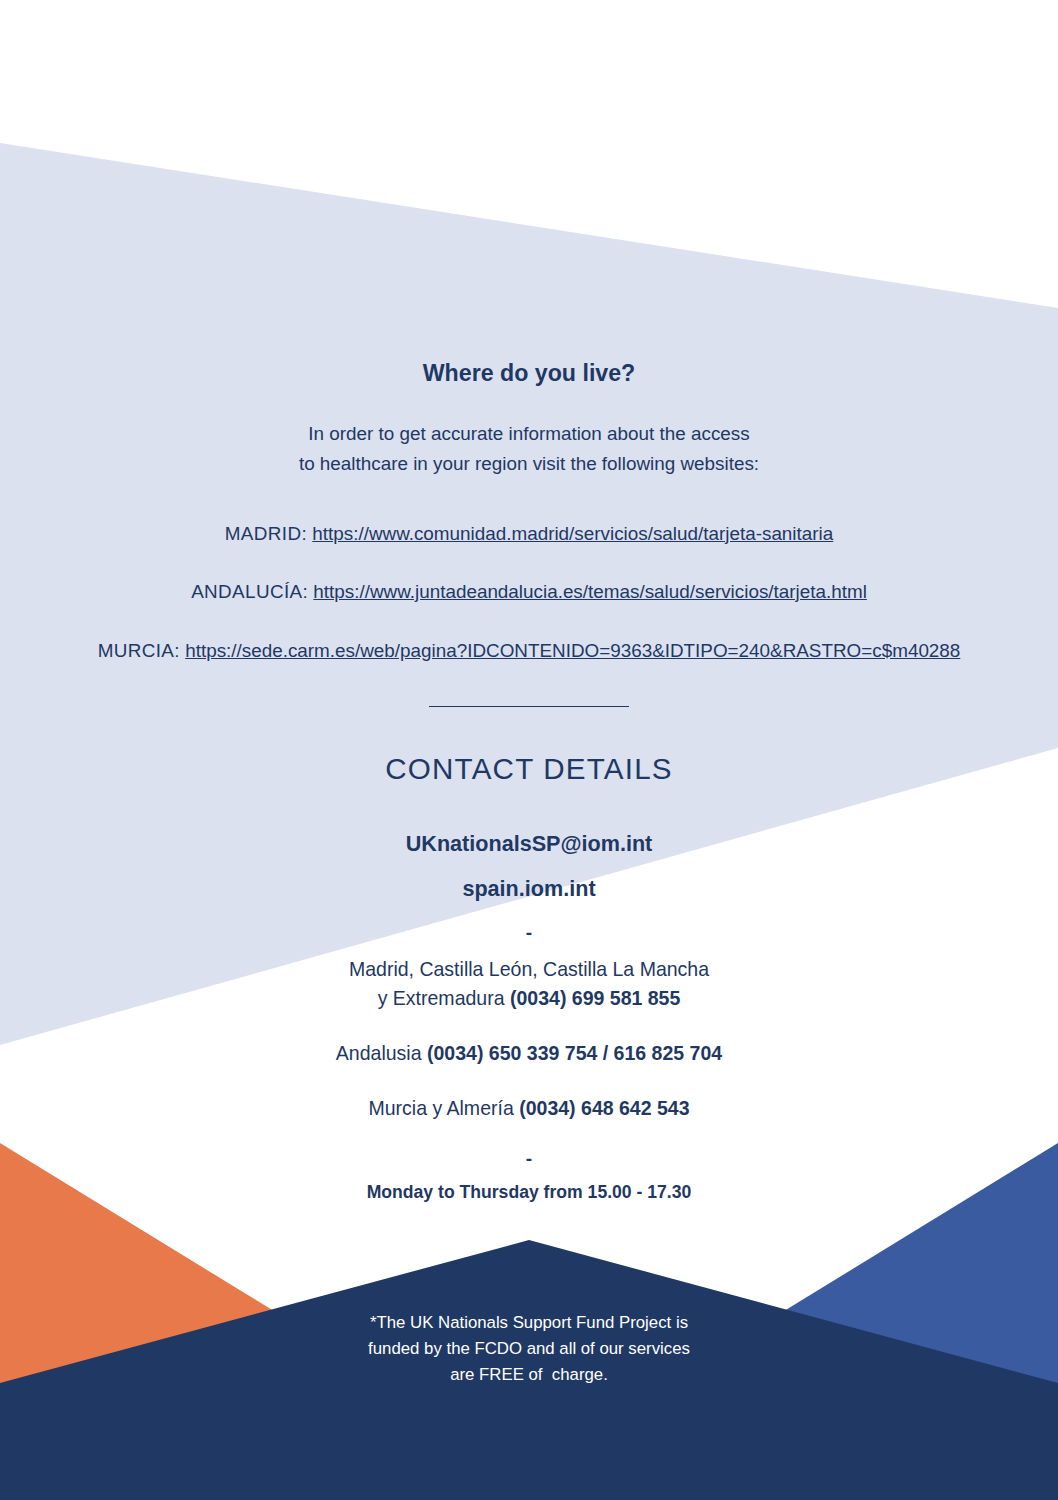Where do you live?
In order to get accurate information about the access
to healthcare in your region visit the following websites:
MADRID: https://www.comunidad.madrid/servicios/salud/tarjeta-sanitaria
ANDALUCÍA: https://www.juntadeandalucia.es/temas/salud/servicios/tarjeta.html
MURCIA: https://sede.carm.es/web/pagina?IDCONTENIDO=9363&IDTIPO=240&RASTRO=c$m40288
CONTACT DETAILS
UKnationalsSP@iom.int
spain.iom.int
-
Madrid, Castilla León, Castilla La Mancha
y Extremadura (0034) 699 581 855
Andalusia (0034) 650 339 754 / 616 825 704
Murcia y Almería (0034) 648 642 543
-
Monday to Thursday from 15.00 - 17.30
*The UK Nationals Support Fund Project is
funded by the FCDO and all of our services
are FREE of charge.